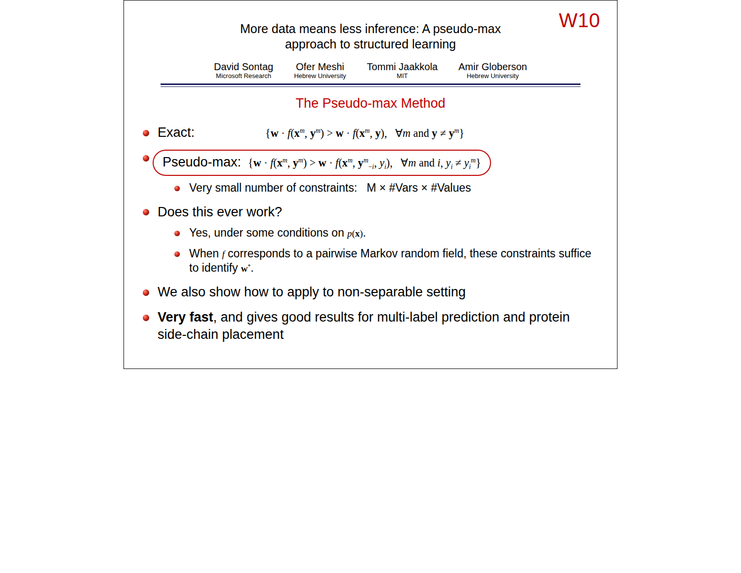W10
More data means less inference: A pseudo-max
approach to structured learning
David Sontag
Microsoft Research
Ofer Meshi
Hebrew University
Tommi Jaakkola
MIT
Amir Globerson
Hebrew University
The Pseudo-max Method
Exact: {w · f(xm, ym) > w · f(xm, y), ∀m and y ≠ ym}
Pseudo-max: {w · f(xm, ym) > w · f(xm, ym−i, yi), ∀m and i, yi ≠ yim}
Very small number of constraints: M × #Vars × #Values
Does this ever work?
Yes, under some conditions on p(x).
When f corresponds to a pairwise Markov random field, these constraints suffice to identify w*.
We also show how to apply to non-separable setting
Very fast, and gives good results for multi-label prediction and protein side-chain placement